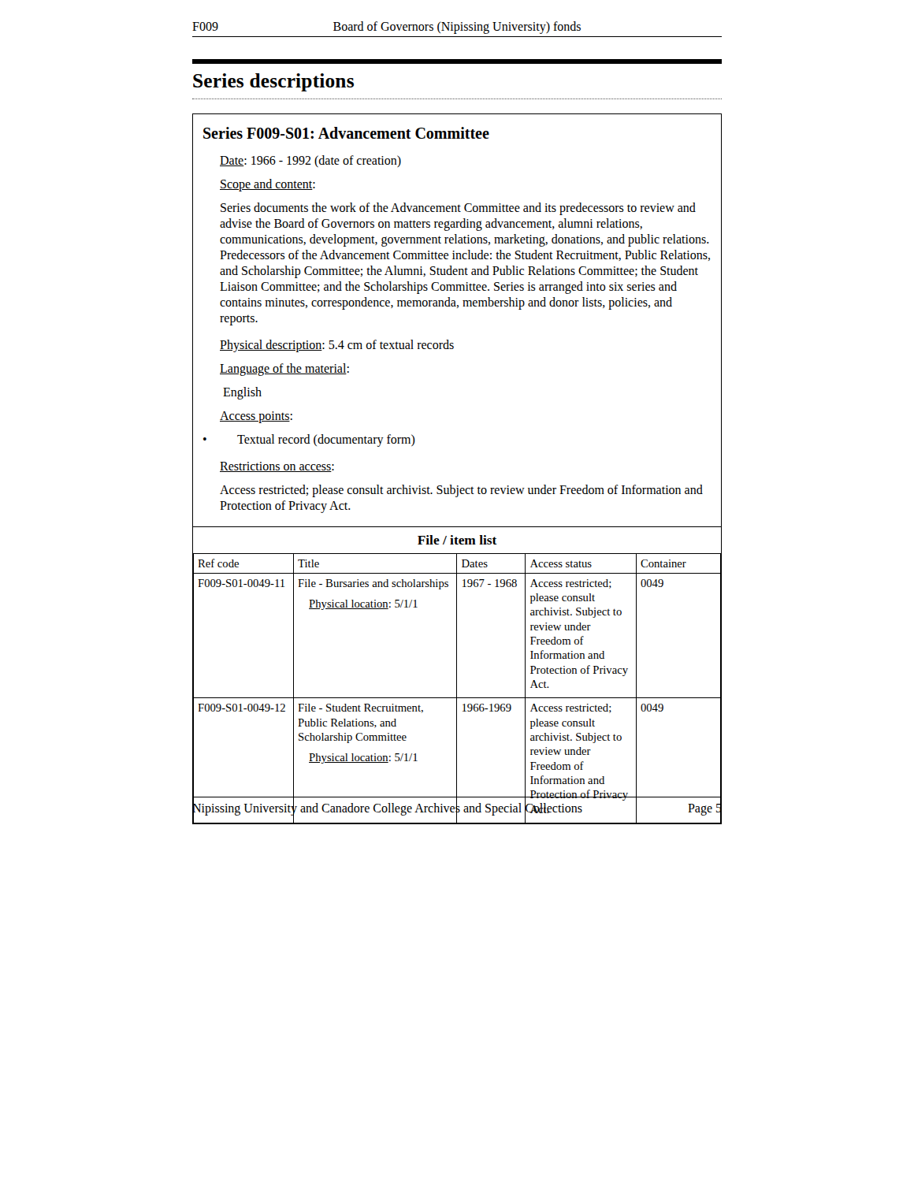F009
Board of Governors (Nipissing University) fonds
Series descriptions
Series F009-S01: Advancement Committee
Date: 1966 - 1992 (date of creation)
Scope and content:
Series documents the work of the Advancement Committee and its predecessors to review and advise the Board of Governors on matters regarding advancement, alumni relations, communications, development, government relations, marketing, donations, and public relations. Predecessors of the Advancement Committee include: the Student Recruitment, Public Relations, and Scholarship Committee; the Alumni, Student and Public Relations Committee; the Student Liaison Committee; and the Scholarships Committee. Series is arranged into six series and contains minutes, correspondence, memoranda, membership and donor lists, policies, and reports.
Physical description: 5.4 cm of textual records
Language of the material:
English
Access points:
Textual record (documentary form)
Restrictions on access:
Access restricted; please consult archivist. Subject to review under Freedom of Information and Protection of Privacy Act.
File / item list
| Ref code | Title | Dates | Access status | Container |
| --- | --- | --- | --- | --- |
| F009-S01-0049-11 | File - Bursaries and scholarships Physical location : 5/1/1 | 1967 - 1968 | Access restricted; please consult archivist. Subject to review under Freedom of Information and Protection of Privacy Act. | 0049 |
| F009-S01-0049-12 | File - Student Recruitment, Public Relations, and Scholarship Committee Physical location : 5/1/1 | 1966-1969 | Access restricted; please consult archivist. Subject to review under Freedom of Information and Protection of Privacy Act. | 0049 |
Nipissing University and Canadore College Archives and Special Collections
Page 5